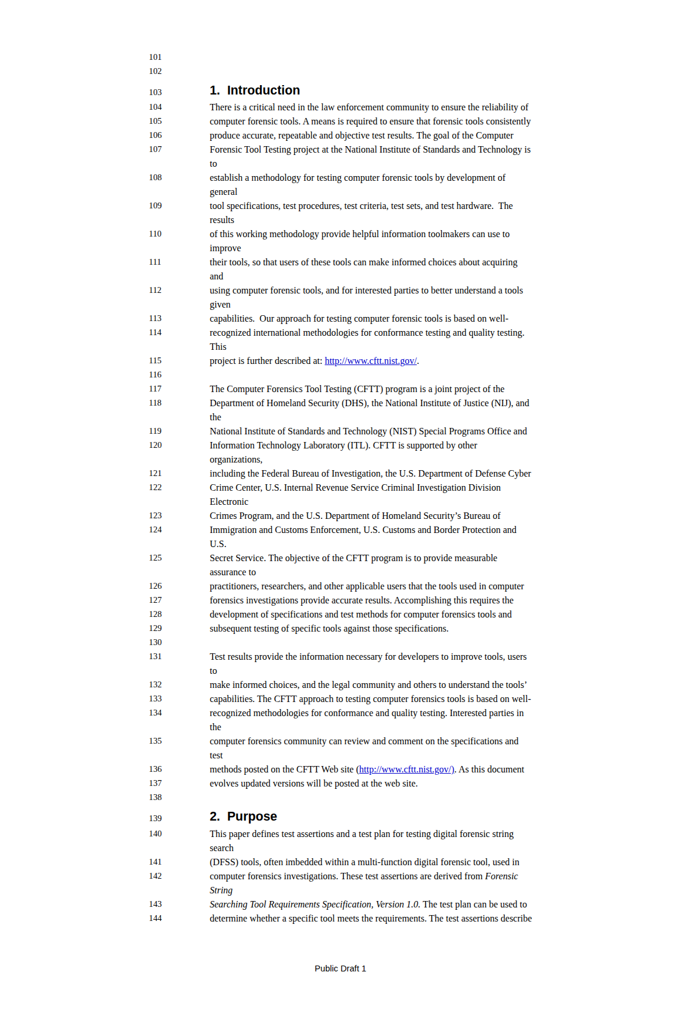101
102
103
1. Introduction
104
There is a critical need in the law enforcement community to ensure the reliability of
105
computer forensic tools. A means is required to ensure that forensic tools consistently
106
produce accurate, repeatable and objective test results. The goal of the Computer
107
Forensic Tool Testing project at the National Institute of Standards and Technology is to
108
establish a methodology for testing computer forensic tools by development of general
109
tool specifications, test procedures, test criteria, test sets, and test hardware. The results
110
of this working methodology provide helpful information toolmakers can use to improve
111
their tools, so that users of these tools can make informed choices about acquiring and
112
using computer forensic tools, and for interested parties to better understand a tools given
113
capabilities. Our approach for testing computer forensic tools is based on well-
114
recognized international methodologies for conformance testing and quality testing. This
115
project is further described at: http://www.cftt.nist.gov/.
116
117
The Computer Forensics Tool Testing (CFTT) program is a joint project of the
118
Department of Homeland Security (DHS), the National Institute of Justice (NIJ), and the
119
National Institute of Standards and Technology (NIST) Special Programs Office and
120
Information Technology Laboratory (ITL). CFTT is supported by other organizations,
121
including the Federal Bureau of Investigation, the U.S. Department of Defense Cyber
122
Crime Center, U.S. Internal Revenue Service Criminal Investigation Division Electronic
123
Crimes Program, and the U.S. Department of Homeland Security’s Bureau of
124
Immigration and Customs Enforcement, U.S. Customs and Border Protection and U.S.
125
Secret Service. The objective of the CFTT program is to provide measurable assurance to
126
practitioners, researchers, and other applicable users that the tools used in computer
127
forensics investigations provide accurate results. Accomplishing this requires the
128
development of specifications and test methods for computer forensics tools and
129
subsequent testing of specific tools against those specifications.
130
131
Test results provide the information necessary for developers to improve tools, users to
132
make informed choices, and the legal community and others to understand the tools’
133
capabilities. The CFTT approach to testing computer forensics tools is based on well-
134
recognized methodologies for conformance and quality testing. Interested parties in the
135
computer forensics community can review and comment on the specifications and test
136
methods posted on the CFTT Web site (http://www.cftt.nist.gov/). As this document
137
evolves updated versions will be posted at the web site.
138
139
2. Purpose
140
This paper defines test assertions and a test plan for testing digital forensic string search
141
(DFSS) tools, often imbedded within a multi-function digital forensic tool, used in
142
computer forensics investigations. These test assertions are derived from Forensic String
143
Searching Tool Requirements Specification, Version 1.0. The test plan can be used to
144
determine whether a specific tool meets the requirements. The test assertions describe
Public Draft 1